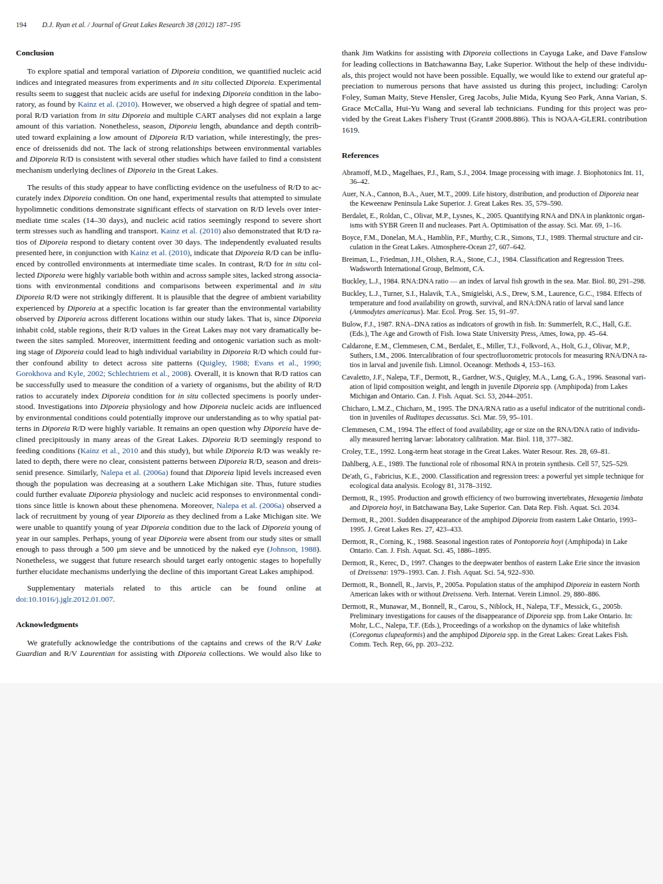194 D.J. Ryan et al. / Journal of Great Lakes Research 38 (2012) 187–195
Conclusion
To explore spatial and temporal variation of Diporeia condition, we quantified nucleic acid indices and integrated measures from experiments and in situ collected Diporeia. Experimental results seem to suggest that nucleic acids are useful for indexing Diporeia condition in the laboratory, as found by Kainz et al. (2010). However, we observed a high degree of spatial and temporal R/D variation from in situ Diporeia and multiple CART analyses did not explain a large amount of this variation. Nonetheless, season, Diporeia length, abundance and depth contributed toward explaining a low amount of Diporeia R/D variation, while interestingly, the presence of dreissenids did not. The lack of strong relationships between environmental variables and Diporeia R/D is consistent with several other studies which have failed to find a consistent mechanism underlying declines of Diporeia in the Great Lakes.
The results of this study appear to have conflicting evidence on the usefulness of R/D to accurately index Diporeia condition. On one hand, experimental results that attempted to simulate hypolimnetic conditions demonstrate significant effects of starvation on R/D levels over intermediate time scales (14–30 days), and nucleic acid ratios seemingly respond to severe short term stresses such as handling and transport. Kainz et al. (2010) also demonstrated that R/D ratios of Diporeia respond to dietary content over 30 days. The independently evaluated results presented here, in conjunction with Kainz et al. (2010), indicate that Diporeia R/D can be influenced by controlled environments at intermediate time scales. In contrast, R/D for in situ collected Diporeia were highly variable both within and across sample sites, lacked strong associations with environmental conditions and comparisons between experimental and in situ Diporeia R/D were not strikingly different. It is plausible that the degree of ambient variability experienced by Diporeia at a specific location is far greater than the environmental variability observed by Diporeia across different locations within our study lakes. That is, since Diporeia inhabit cold, stable regions, their R/D values in the Great Lakes may not vary dramatically between the sites sampled. Moreover, intermittent feeding and ontogenic variation such as molting stage of Diporeia could lead to high individual variability in Diporeia R/D which could further confound ability to detect across site patterns (Quigley, 1988; Evans et al., 1990; Gorokhova and Kyle, 2002; Schlechtriem et al., 2008). Overall, it is known that R/D ratios can be successfully used to measure the condition of a variety of organisms, but the ability of R/D ratios to accurately index Diporeia condition for in situ collected specimens is poorly understood. Investigations into Diporeia physiology and how Diporeia nucleic acids are influenced by environmental conditions could potentially improve our understanding as to why spatial patterns in Diporeia R/D were highly variable. It remains an open question why Diporeia have declined precipitously in many areas of the Great Lakes. Diporeia R/D seemingly respond to feeding conditions (Kainz et al., 2010 and this study), but while Diporeia R/D was weakly related to depth, there were no clear, consistent patterns between Diporeia R/D, season and dreissenid presence. Similarly, Nalepa et al. (2006a) found that Diporeia lipid levels increased even though the population was decreasing at a southern Lake Michigan site. Thus, future studies could further evaluate Diporeia physiology and nucleic acid responses to environmental conditions since little is known about these phenomena. Moreover, Nalepa et al. (2006a) observed a lack of recruitment by young of year Diporeia as they declined from a Lake Michigan site. We were unable to quantify young of year Diporeia condition due to the lack of Diporeia young of year in our samples. Perhaps, young of year Diporeia were absent from our study sites or small enough to pass through a 500 μm sieve and be unnoticed by the naked eye (Johnson, 1988). Nonetheless, we suggest that future research should target early ontogenic stages to hopefully further elucidate mechanisms underlying the decline of this important Great Lakes amphipod.
Supplementary materials related to this article can be found online at doi:10.1016/j.jglr.2012.01.007.
Acknowledgments
We gratefully acknowledge the contributions of the captains and crews of the R/V Lake Guardian and R/V Laurentian for assisting with Diporeia collections. We would also like to thank Jim Watkins for assisting with Diporeia collections in Cayuga Lake, and Dave Fanslow for leading collections in Batchawanna Bay, Lake Superior. Without the help of these individuals, this project would not have been possible. Equally, we would like to extend our grateful appreciation to numerous persons that have assisted us during this project, including: Carolyn Foley, Suman Maity, Steve Hensler, Greg Jacobs, Julie Mida, Kyung Seo Park, Anna Varian, S. Grace McCalla, Hui-Yu Wang and several lab technicians. Funding for this project was provided by the Great Lakes Fishery Trust (Grant# 2008.886). This is NOAA-GLERL contribution 1619.
References
Abramoff, M.D., Magelhaes, P.J., Ram, S.J., 2004. Image processing with image. J. Biophotonics Int. 11, 36–42.
Auer, N.A., Cannon, B.A., Auer, M.T., 2009. Life history, distribution, and production of Diporeia near the Keweenaw Peninsula Lake Superior. J. Great Lakes Res. 35, 579–590.
Berdalet, E., Roldan, C., Olivar, M.P., Lysnes, K., 2005. Quantifying RNA and DNA in planktonic organisms with SYBR Green II and nucleases. Part A. Optimisation of the assay. Sci. Mar. 69, 1–16.
Boyce, F.M., Donelan, M.A., Hamblin, P.F., Murthy, C.R., Simons, T.J., 1989. Thermal structure and circulation in the Great Lakes. Atmosphere-Ocean 27, 607–642.
Breiman, L., Friedman, J.H., Olshen, R.A., Stone, C.J., 1984. Classification and Regression Trees. Wadsworth International Group, Belmont, CA.
Buckley, L.J., 1984. RNA:DNA ratio — an index of larval fish growth in the sea. Mar. Biol. 80, 291–298.
Buckley, L.J., Turner, S.I., Halavik, T.A., Smigielski, A.S., Drew, S.M., Laurence, G.C., 1984. Effects of temperature and food availability on growth, survival, and RNA:DNA ratio of larval sand lance (Ammodytes americanus). Mar. Ecol. Prog. Ser. 15, 91–97.
Bulow, F.J., 1987. RNA–DNA ratios as indicators of growth in fish. In: Summerfelt, R.C., Hall, G.E. (Eds.), The Age and Growth of Fish. Iowa State University Press, Ames, Iowa, pp. 45–64.
Caldarone, E.M., Clemmesen, C.M., Berdalet, E., Miller, T.J., Folkvord, A., Holt, G.J., Olivar, M.P., Suthers, I.M., 2006. Intercalibration of four spectrofluorometric protocols for measuring RNA/DNA ratios in larval and juvenile fish. Limnol. Oceanogr. Methods 4, 153–163.
Cavaletto, J.F., Nalepa, T.F., Dermott, R., Gardner, W.S., Quigley, M.A., Lang, G.A., 1996. Seasonal variation of lipid composition weight, and length in juvenile Diporeia spp. (Amphipoda) from Lakes Michigan and Ontario. Can. J. Fish. Aquat. Sci. 53, 2044–2051.
Chicharo, L.M.Z., Chicharo, M., 1995. The DNA/RNA ratio as a useful indicator of the nutritional condition in juveniles of Ruditapes decussatus. Sci. Mar. 59, 95–101.
Clemmesen, C.M., 1994. The effect of food availability, age or size on the RNA/DNA ratio of individually measured herring larvae: laboratory calibration. Mar. Biol. 118, 377–382.
Croley, T.E., 1992. Long-term heat storage in the Great Lakes. Water Resour. Res. 28, 69–81.
Dahlberg, A.E., 1989. The functional role of ribosomal RNA in protein synthesis. Cell 57, 525–529.
De'ath, G., Fabricius, K.E., 2000. Classification and regression trees: a powerful yet simple technique for ecological data analysis. Ecology 81, 3178–3192.
Dermott, R., 1995. Production and growth efficiency of two burrowing invertebrates, Hexagenia limbata and Diporeia hoyi, in Batchawana Bay, Lake Superior. Can. Data Rep. Fish. Aquat. Sci. 2034.
Dermott, R., 2001. Sudden disappearance of the amphipod Diporeia from eastern Lake Ontario, 1993–1995. J. Great Lakes Res. 27, 423–433.
Dermott, R., Corning, K., 1988. Seasonal ingestion rates of Pontoporeia hoyi (Amphipoda) in Lake Ontario. Can. J. Fish. Aquat. Sci. 45, 1886–1895.
Dermott, R., Kerec, D., 1997. Changes to the deepwater benthos of eastern Lake Erie since the invasion of Dreissena: 1979–1993. Can. J. Fish. Aquat. Sci. 54, 922–930.
Dermott, R., Bonnell, R., Jarvis, P., 2005a. Population status of the amphipod Diporeia in eastern North American lakes with or without Dreissena. Verh. Internat. Verein Limnol. 29, 880–886.
Dermott, R., Munawar, M., Bonnell, R., Carou, S., Niblock, H., Nalepa, T.F., Messick, G., 2005b. Preliminary investigations for causes of the disappearance of Diporeia spp. from Lake Ontario. In: Mohr, L.C., Nalepa, T.F. (Eds.), Proceedings of a workshop on the dynamics of lake whitefish (Coregonus clupeaformis) and the amphipod Diporeia spp. in the Great Lakes: Great Lakes Fish. Comm. Tech. Rep, 66, pp. 203–232.